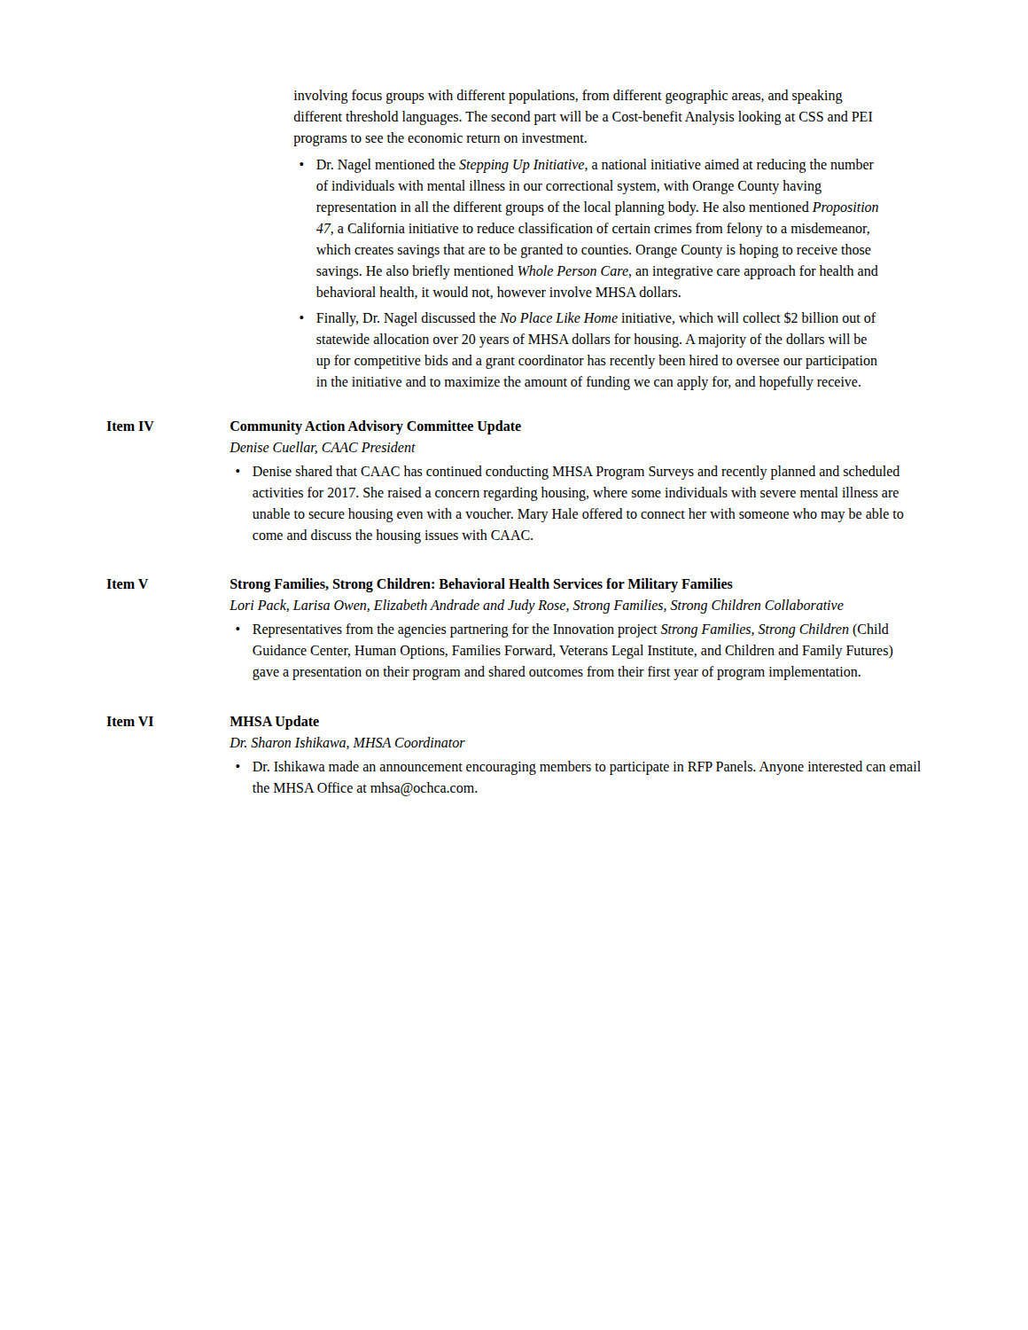involving focus groups with different populations, from different geographic areas, and speaking different threshold languages. The second part will be a Cost-benefit Analysis looking at CSS and PEI programs to see the economic return on investment.
Dr. Nagel mentioned the Stepping Up Initiative, a national initiative aimed at reducing the number of individuals with mental illness in our correctional system, with Orange County having representation in all the different groups of the local planning body. He also mentioned Proposition 47, a California initiative to reduce classification of certain crimes from felony to a misdemeanor, which creates savings that are to be granted to counties. Orange County is hoping to receive those savings. He also briefly mentioned Whole Person Care, an integrative care approach for health and behavioral health, it would not, however involve MHSA dollars.
Finally, Dr. Nagel discussed the No Place Like Home initiative, which will collect $2 billion out of statewide allocation over 20 years of MHSA dollars for housing. A majority of the dollars will be up for competitive bids and a grant coordinator has recently been hired to oversee our participation in the initiative and to maximize the amount of funding we can apply for, and hopefully receive.
Item IV
Community Action Advisory Committee Update
Denise Cuellar, CAAC President
Denise shared that CAAC has continued conducting MHSA Program Surveys and recently planned and scheduled activities for 2017. She raised a concern regarding housing, where some individuals with severe mental illness are unable to secure housing even with a voucher. Mary Hale offered to connect her with someone who may be able to come and discuss the housing issues with CAAC.
Item V
Strong Families, Strong Children: Behavioral Health Services for Military Families
Lori Pack, Larisa Owen, Elizabeth Andrade and Judy Rose, Strong Families, Strong Children Collaborative
Representatives from the agencies partnering for the Innovation project Strong Families, Strong Children (Child Guidance Center, Human Options, Families Forward, Veterans Legal Institute, and Children and Family Futures) gave a presentation on their program and shared outcomes from their first year of program implementation.
Item VI
MHSA Update
Dr. Sharon Ishikawa, MHSA Coordinator
Dr. Ishikawa made an announcement encouraging members to participate in RFP Panels. Anyone interested can email the MHSA Office at mhsa@ochca.com.